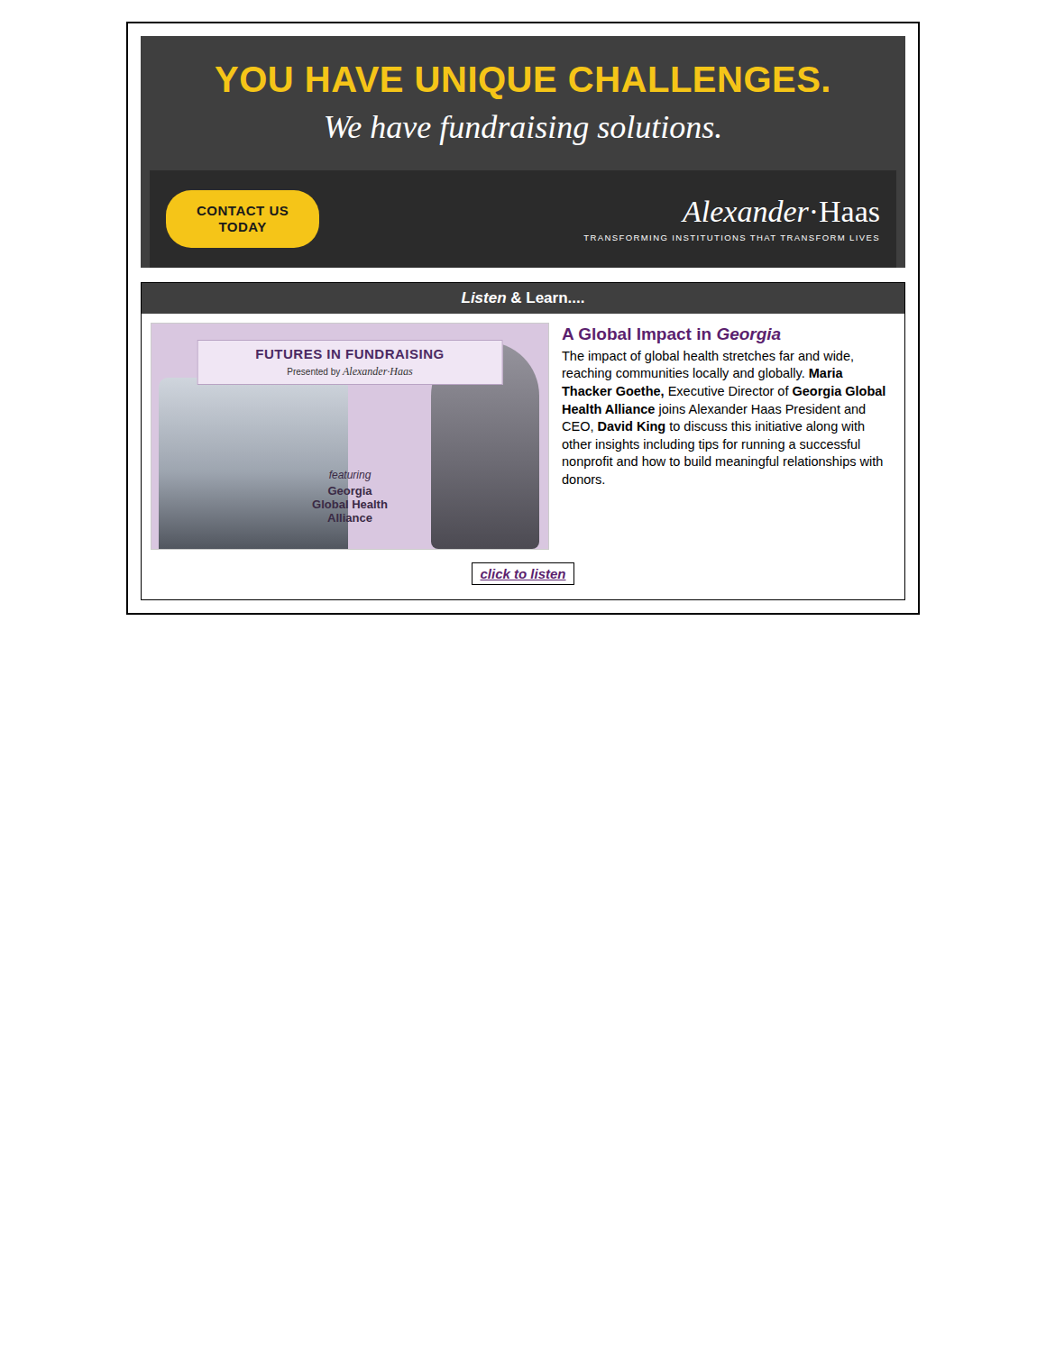You have unique challenges.
We have fundraising solutions.
Contact us
today
Alexander·Haas
Transforming institutions that transform lives
Listen & Learn....
FUTURES IN FUNDRAISING
Presented by Alexander·Haas
featuring
Georgia
Global Health
Alliance
A Global Impact in Georgia
The impact of global health stretches far and wide, reaching communities locally and globally. Maria Thacker Goethe, Executive Director of Georgia Global Health Alliance joins Alexander Haas President and CEO, David King to discuss this initiative along with other insights including tips for running a successful nonprofit and how to build meaningful relationships with donors.
click to listen